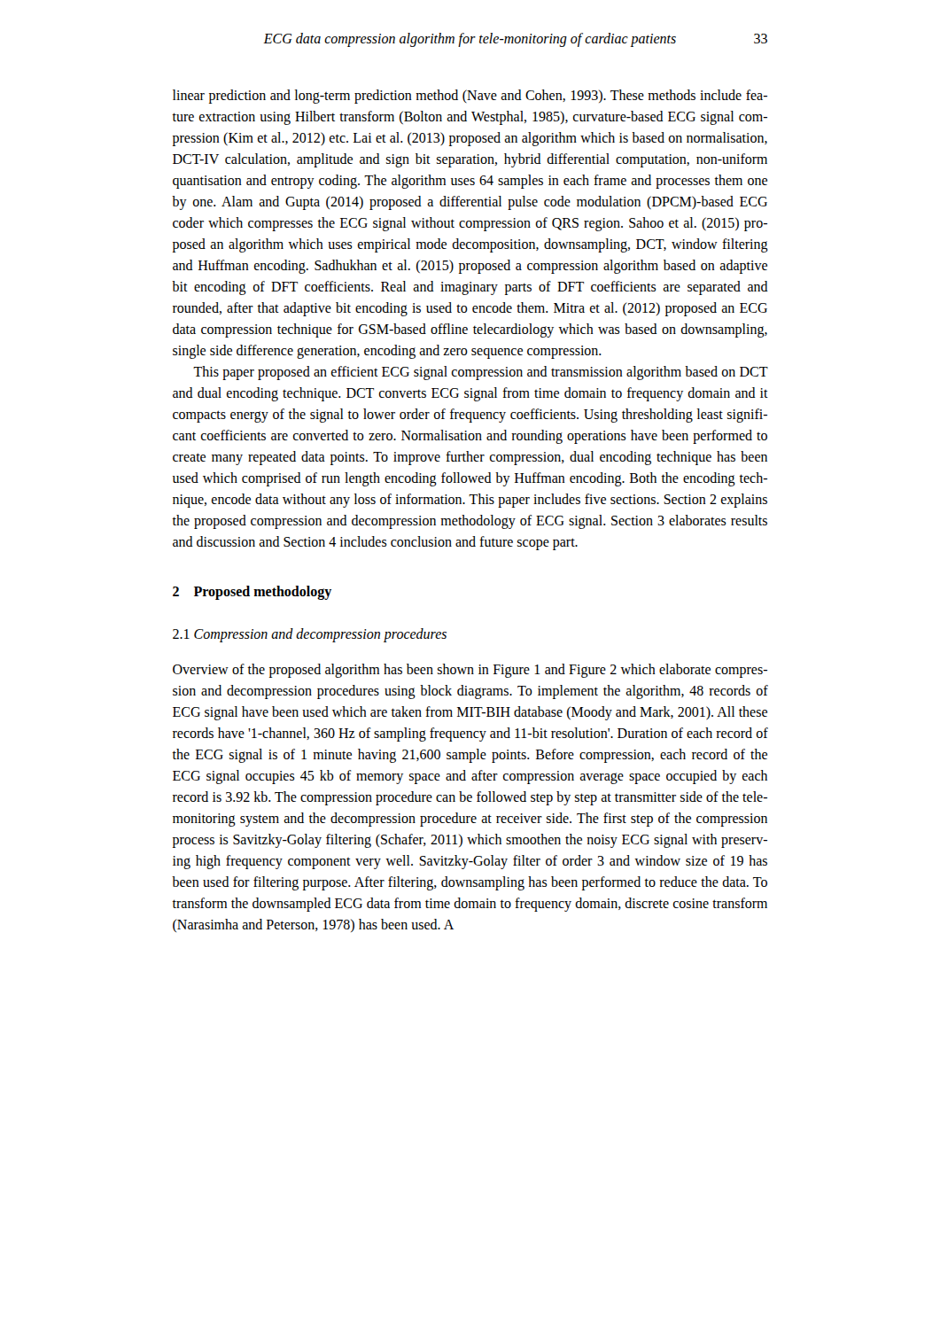ECG data compression algorithm for tele-monitoring of cardiac patients 33
linear prediction and long-term prediction method (Nave and Cohen, 1993). These methods include feature extraction using Hilbert transform (Bolton and Westphal, 1985), curvature-based ECG signal compression (Kim et al., 2012) etc. Lai et al. (2013) proposed an algorithm which is based on normalisation, DCT-IV calculation, amplitude and sign bit separation, hybrid differential computation, non-uniform quantisation and entropy coding. The algorithm uses 64 samples in each frame and processes them one by one. Alam and Gupta (2014) proposed a differential pulse code modulation (DPCM)-based ECG coder which compresses the ECG signal without compression of QRS region. Sahoo et al. (2015) proposed an algorithm which uses empirical mode decomposition, downsampling, DCT, window filtering and Huffman encoding. Sadhukhan et al. (2015) proposed a compression algorithm based on adaptive bit encoding of DFT coefficients. Real and imaginary parts of DFT coefficients are separated and rounded, after that adaptive bit encoding is used to encode them. Mitra et al. (2012) proposed an ECG data compression technique for GSM-based offline telecardiology which was based on downsampling, single side difference generation, encoding and zero sequence compression.
This paper proposed an efficient ECG signal compression and transmission algorithm based on DCT and dual encoding technique. DCT converts ECG signal from time domain to frequency domain and it compacts energy of the signal to lower order of frequency coefficients. Using thresholding least significant coefficients are converted to zero. Normalisation and rounding operations have been performed to create many repeated data points. To improve further compression, dual encoding technique has been used which comprised of run length encoding followed by Huffman encoding. Both the encoding technique, encode data without any loss of information. This paper includes five sections. Section 2 explains the proposed compression and decompression methodology of ECG signal. Section 3 elaborates results and discussion and Section 4 includes conclusion and future scope part.
2 Proposed methodology
2.1 Compression and decompression procedures
Overview of the proposed algorithm has been shown in Figure 1 and Figure 2 which elaborate compression and decompression procedures using block diagrams. To implement the algorithm, 48 records of ECG signal have been used which are taken from MIT-BIH database (Moody and Mark, 2001). All these records have '1-channel, 360 Hz of sampling frequency and 11-bit resolution'. Duration of each record of the ECG signal is of 1 minute having 21,600 sample points. Before compression, each record of the ECG signal occupies 45 kb of memory space and after compression average space occupied by each record is 3.92 kb. The compression procedure can be followed step by step at transmitter side of the tele-monitoring system and the decompression procedure at receiver side. The first step of the compression process is Savitzky-Golay filtering (Schafer, 2011) which smoothen the noisy ECG signal with preserving high frequency component very well. Savitzky-Golay filter of order 3 and window size of 19 has been used for filtering purpose. After filtering, downsampling has been performed to reduce the data. To transform the downsampled ECG data from time domain to frequency domain, discrete cosine transform (Narasimha and Peterson, 1978) has been used. A